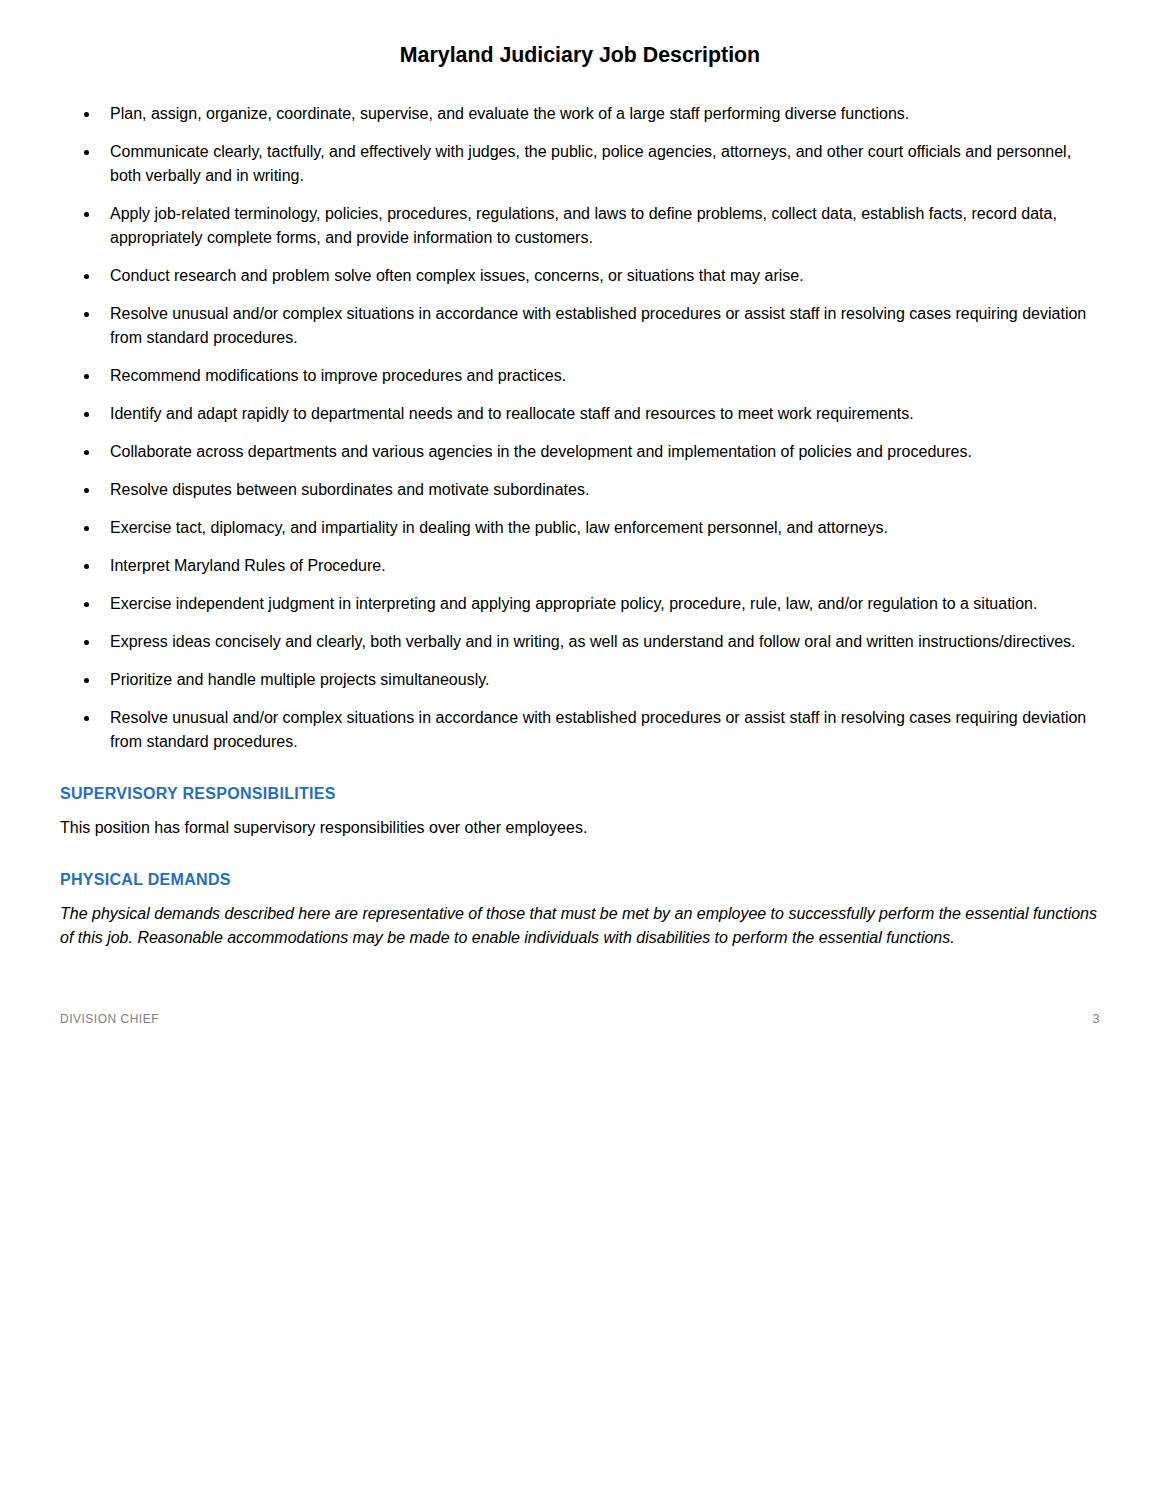Maryland Judiciary Job Description
Plan, assign, organize, coordinate, supervise, and evaluate the work of a large staff performing diverse functions.
Communicate clearly, tactfully, and effectively with judges, the public, police agencies, attorneys, and other court officials and personnel, both verbally and in writing.
Apply job-related terminology, policies, procedures, regulations, and laws to define problems, collect data, establish facts, record data, appropriately complete forms, and provide information to customers.
Conduct research and problem solve often complex issues, concerns, or situations that may arise.
Resolve unusual and/or complex situations in accordance with established procedures or assist staff in resolving cases requiring deviation from standard procedures.
Recommend modifications to improve procedures and practices.
Identify and adapt rapidly to departmental needs and to reallocate staff and resources to meet work requirements.
Collaborate across departments and various agencies in the development and implementation of policies and procedures.
Resolve disputes between subordinates and motivate subordinates.
Exercise tact, diplomacy, and impartiality in dealing with the public, law enforcement personnel, and attorneys.
Interpret Maryland Rules of Procedure.
Exercise independent judgment in interpreting and applying appropriate policy, procedure, rule, law, and/or regulation to a situation.
Express ideas concisely and clearly, both verbally and in writing, as well as understand and follow oral and written instructions/directives.
Prioritize and handle multiple projects simultaneously.
Resolve unusual and/or complex situations in accordance with established procedures or assist staff in resolving cases requiring deviation from standard procedures.
SUPERVISORY RESPONSIBILITIES
This position has formal supervisory responsibilities over other employees.
PHYSICAL DEMANDS
The physical demands described here are representative of those that must be met by an employee to successfully perform the essential functions of this job. Reasonable accommodations may be made to enable individuals with disabilities to perform the essential functions.
DIVISION CHIEF 3